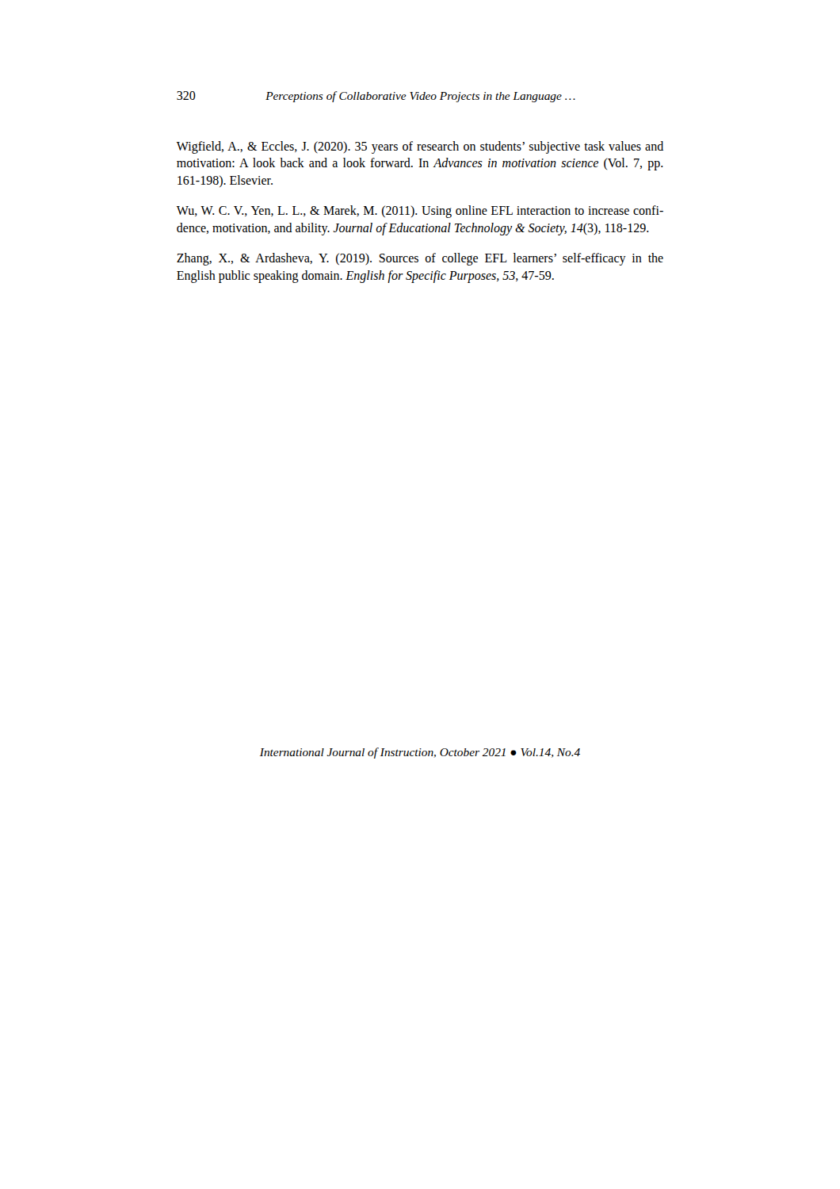320
Perceptions of Collaborative Video Projects in the Language …
Wigfield, A., & Eccles, J. (2020). 35 years of research on students’ subjective task values and motivation: A look back and a look forward. In Advances in motivation science (Vol. 7, pp. 161-198). Elsevier.
Wu, W. C. V., Yen, L. L., & Marek, M. (2011). Using online EFL interaction to increase confidence, motivation, and ability. Journal of Educational Technology & Society, 14(3), 118-129.
Zhang, X., & Ardasheva, Y. (2019). Sources of college EFL learners’ self-efficacy in the English public speaking domain. English for Specific Purposes, 53, 47-59.
International Journal of Instruction, October 2021 ● Vol.14, No.4